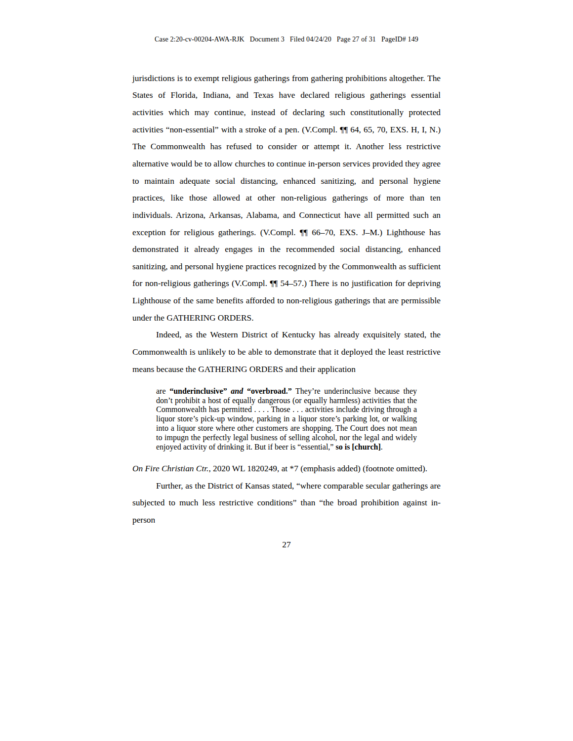Case 2:20-cv-00204-AWA-RJK Document 3 Filed 04/24/20 Page 27 of 31 PageID# 149
jurisdictions is to exempt religious gatherings from gathering prohibitions altogether. The States of Florida, Indiana, and Texas have declared religious gatherings essential activities which may continue, instead of declaring such constitutionally protected activities “non-essential” with a stroke of a pen. (V.Compl. ¶¶ 64, 65, 70, EXS. H, I, N.) The Commonwealth has refused to consider or attempt it. Another less restrictive alternative would be to allow churches to continue in-person services provided they agree to maintain adequate social distancing, enhanced sanitizing, and personal hygiene practices, like those allowed at other non-religious gatherings of more than ten individuals. Arizona, Arkansas, Alabama, and Connecticut have all permitted such an exception for religious gatherings. (V.Compl. ¶¶ 66–70, EXS. J–M.) Lighthouse has demonstrated it already engages in the recommended social distancing, enhanced sanitizing, and personal hygiene practices recognized by the Commonwealth as sufficient for non-religious gatherings (V.Compl. ¶¶ 54–57.) There is no justification for depriving Lighthouse of the same benefits afforded to non-religious gatherings that are permissible under the GATHERING ORDERS.
Indeed, as the Western District of Kentucky has already exquisitely stated, the Commonwealth is unlikely to be able to demonstrate that it deployed the least restrictive means because the GATHERING ORDERS and their application
are “underinclusive” and “overbroad.” They’re underinclusive because they don’t prohibit a host of equally dangerous (or equally harmless) activities that the Commonwealth has permitted . . . . Those . . . activities include driving through a liquor store’s pick-up window, parking in a liquor store’s parking lot, or walking into a liquor store where other customers are shopping. The Court does not mean to impugn the perfectly legal business of selling alcohol, nor the legal and widely enjoyed activity of drinking it. But if beer is “essential,” so is [church].
On Fire Christian Ctr., 2020 WL 1820249, at *7 (emphasis added) (footnote omitted).
Further, as the District of Kansas stated, “where comparable secular gatherings are subjected to much less restrictive conditions” than “the broad prohibition against in-person
27